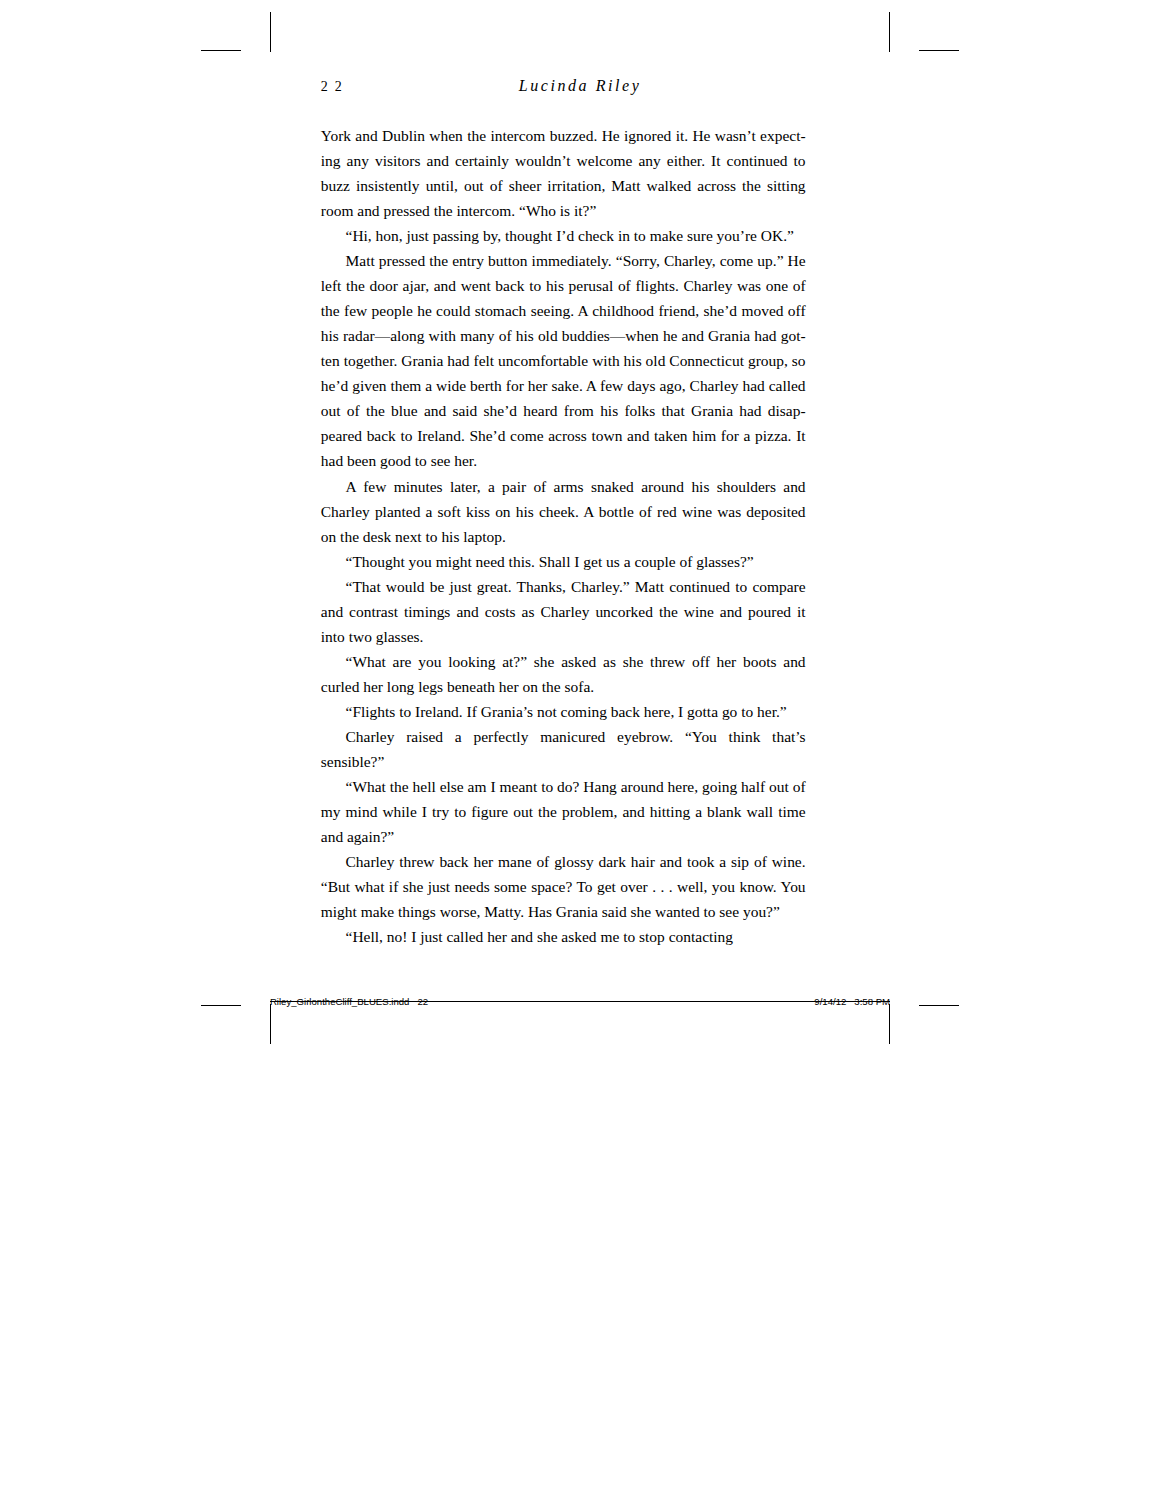2 2 Lucinda Riley
York and Dublin when the intercom buzzed. He ignored it. He wasn’t expecting any visitors and certainly wouldn’t welcome any either. It continued to buzz insistently until, out of sheer irritation, Matt walked across the sitting room and pressed the intercom. “Who is it?”
“Hi, hon, just passing by, thought I’d check in to make sure you’re OK.”
Matt pressed the entry button immediately. “Sorry, Charley, come up.” He left the door ajar, and went back to his perusal of flights. Charley was one of the few people he could stomach seeing. A childhood friend, she’d moved off his radar—along with many of his old buddies—when he and Grania had gotten together. Grania had felt uncomfortable with his old Connecticut group, so he’d given them a wide berth for her sake. A few days ago, Charley had called out of the blue and said she’d heard from his folks that Grania had disappeared back to Ireland. She’d come across town and taken him for a pizza. It had been good to see her.
A few minutes later, a pair of arms snaked around his shoulders and Charley planted a soft kiss on his cheek. A bottle of red wine was deposited on the desk next to his laptop.
“Thought you might need this. Shall I get us a couple of glasses?”
“That would be just great. Thanks, Charley.” Matt continued to compare and contrast timings and costs as Charley uncorked the wine and poured it into two glasses.
“What are you looking at?” she asked as she threw off her boots and curled her long legs beneath her on the sofa.
“Flights to Ireland. If Grania’s not coming back here, I gotta go to her.”
Charley raised a perfectly manicured eyebrow. “You think that’s sensible?”
“What the hell else am I meant to do? Hang around here, going half out of my mind while I try to figure out the problem, and hitting a blank wall time and again?”
Charley threw back her mane of glossy dark hair and took a sip of wine. “But what if she just needs some space? To get over . . . well, you know. You might make things worse, Matty. Has Grania said she wanted to see you?”
“Hell, no! I just called her and she asked me to stop contacting
Riley_GirlontheCliff_BLUES.indd 22 9/14/12 3:58 PM